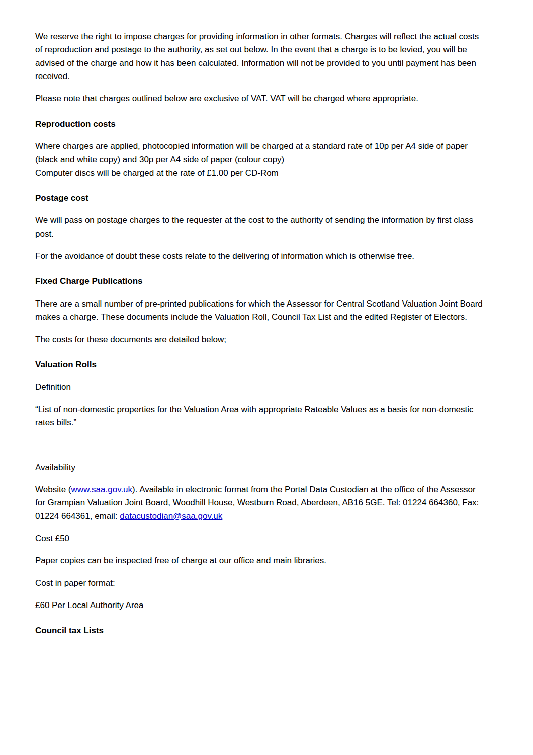We reserve the right to impose charges for providing information in other formats. Charges will reflect the actual costs of reproduction and postage to the authority, as set out below. In the event that a charge is to be levied, you will be advised of the charge and how it has been calculated. Information will not be provided to you until payment has been received.
Please note that charges outlined below are exclusive of VAT. VAT will be charged where appropriate.
Reproduction costs
Where charges are applied, photocopied information will be charged at a standard rate of 10p per A4 side of paper (black and white copy) and 30p per A4 side of paper (colour copy)
Computer discs will be charged at the rate of £1.00 per CD-Rom
Postage cost
We will pass on postage charges to the requester at the cost to the authority of sending the information by first class post.
For the avoidance of doubt these costs relate to the delivering of information which is otherwise free.
Fixed Charge Publications
There are a small number of pre-printed publications for which the Assessor for Central Scotland Valuation Joint Board makes a charge. These documents include the Valuation Roll, Council Tax List and the edited Register of Electors.
The costs for these documents are detailed below;
Valuation Rolls
Definition
“List of non-domestic properties for the Valuation Area with appropriate Rateable Values as a basis for non-domestic rates bills.”
Availability
Website (www.saa.gov.uk). Available in electronic format from the Portal Data Custodian at the office of the Assessor for Grampian Valuation Joint Board, Woodhill House, Westburn Road, Aberdeen, AB16 5GE. Tel: 01224 664360, Fax: 01224 664361, email: datacustodian@saa.gov.uk
Cost £50
Paper copies can be inspected free of charge at our office and main libraries.
Cost in paper format:
£60 Per Local Authority Area
Council tax Lists